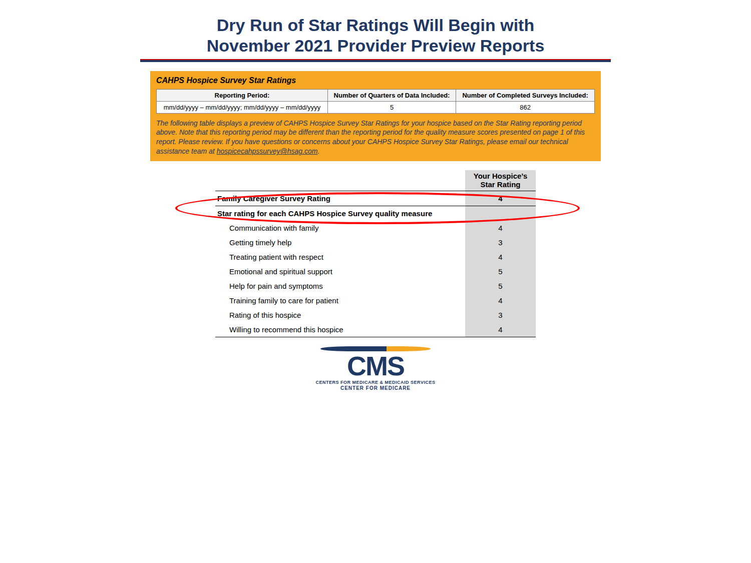Dry Run of Star Ratings Will Begin with
November 2021 Provider Preview Reports
CAHPS Hospice Survey Star Ratings
| Reporting Period: | Number of Quarters of Data Included: | Number of Completed Surveys Included: |
| --- | --- | --- |
| mm/dd/yyyy – mm/dd/yyyy; mm/dd/yyyy – mm/dd/yyyy | 5 | 862 |
The following table displays a preview of CAHPS Hospice Survey Star Ratings for your hospice based on the Star Rating reporting period above. Note that this reporting period may be different than the reporting period for the quality measure scores presented on page 1 of this report. Please review. If you have questions or concerns about your CAHPS Hospice Survey Star Ratings, please email our technical assistance team at hospicecahpssurvey@hsag.com.
| | Your Hospice’s Star Rating |
| --- | --- |
| Family Caregiver Survey Rating | 4 |
| Star rating for each CAHPS Hospice Survey quality measure | |
| Communication with family | 4 |
| Getting timely help | 3 |
| Treating patient with respect | 4 |
| Emotional and spiritual support | 5 |
| Help for pain and symptoms | 5 |
| Training family to care for patient | 4 |
| Rating of this hospice | 3 |
| Willing to recommend this hospice | 4 |
CMS
CENTERS FOR MEDICARE & MEDICAID SERVICES
CENTER FOR MEDICARE